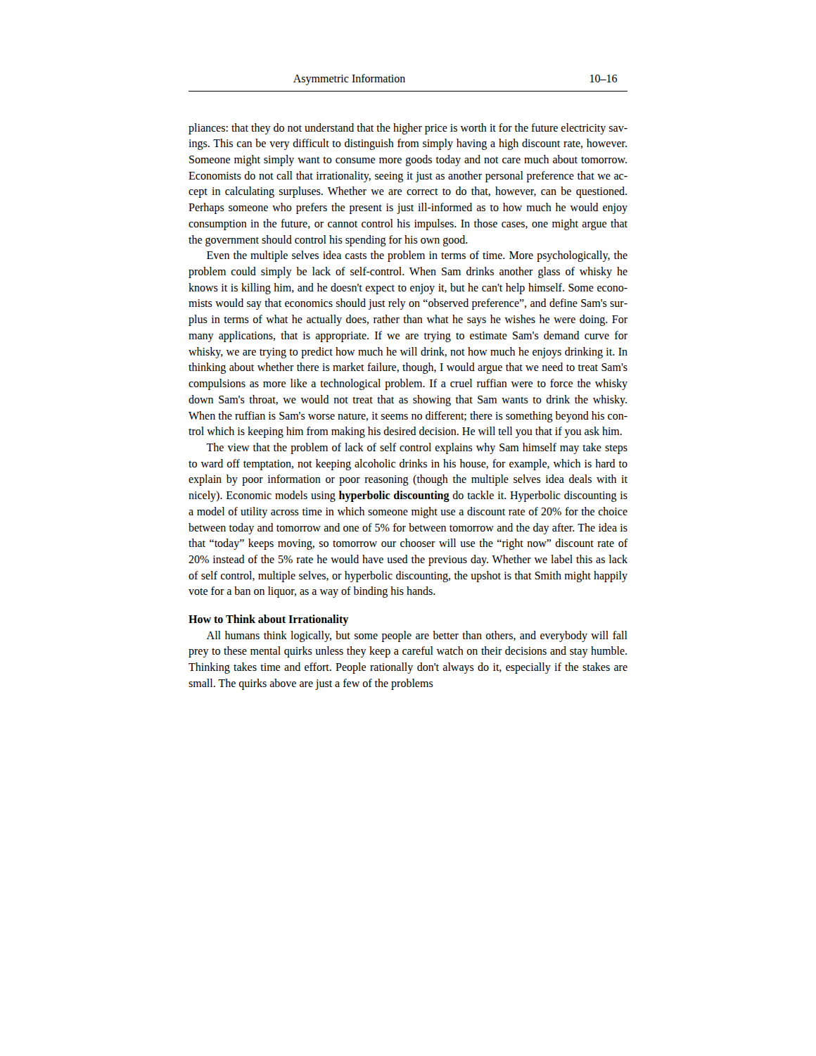Asymmetric Information 10–16
pliances: that they do not understand that the higher price is worth it for the future electricity savings. This can be very difficult to distinguish from simply having a high discount rate, however. Someone might simply want to consume more goods today and not care much about tomorrow. Economists do not call that irrationality, seeing it just as another personal preference that we accept in calculating surpluses. Whether we are correct to do that, however, can be questioned. Perhaps someone who prefers the present is just ill-informed as to how much he would enjoy consumption in the future, or cannot control his impulses. In those cases, one might argue that the government should control his spending for his own good.
Even the multiple selves idea casts the problem in terms of time. More psychologically, the problem could simply be lack of self-control. When Sam drinks another glass of whisky he knows it is killing him, and he doesn't expect to enjoy it, but he can't help himself. Some economists would say that economics should just rely on “observed preference”, and define Sam's surplus in terms of what he actually does, rather than what he says he wishes he were doing. For many applications, that is appropriate. If we are trying to estimate Sam's demand curve for whisky, we are trying to predict how much he will drink, not how much he enjoys drinking it. In thinking about whether there is market failure, though, I would argue that we need to treat Sam's compulsions as more like a technological problem. If a cruel ruffian were to force the whisky down Sam's throat, we would not treat that as showing that Sam wants to drink the whisky. When the ruffian is Sam's worse nature, it seems no different; there is something beyond his control which is keeping him from making his desired decision. He will tell you that if you ask him.
The view that the problem of lack of self control explains why Sam himself may take steps to ward off temptation, not keeping alcoholic drinks in his house, for example, which is hard to explain by poor information or poor reasoning (though the multiple selves idea deals with it nicely). Economic models using hyperbolic discounting do tackle it. Hyperbolic discounting is a model of utility across time in which someone might use a discount rate of 20% for the choice between today and tomorrow and one of 5% for between tomorrow and the day after. The idea is that “today” keeps moving, so tomorrow our chooser will use the “right now” discount rate of 20% instead of the 5% rate he would have used the previous day. Whether we label this as lack of self control, multiple selves, or hyperbolic discounting, the upshot is that Smith might happily vote for a ban on liquor, as a way of binding his hands.
How to Think about Irrationality
All humans think logically, but some people are better than others, and everybody will fall prey to these mental quirks unless they keep a careful watch on their decisions and stay humble. Thinking takes time and effort. People rationally don't always do it, especially if the stakes are small. The quirks above are just a few of the problems